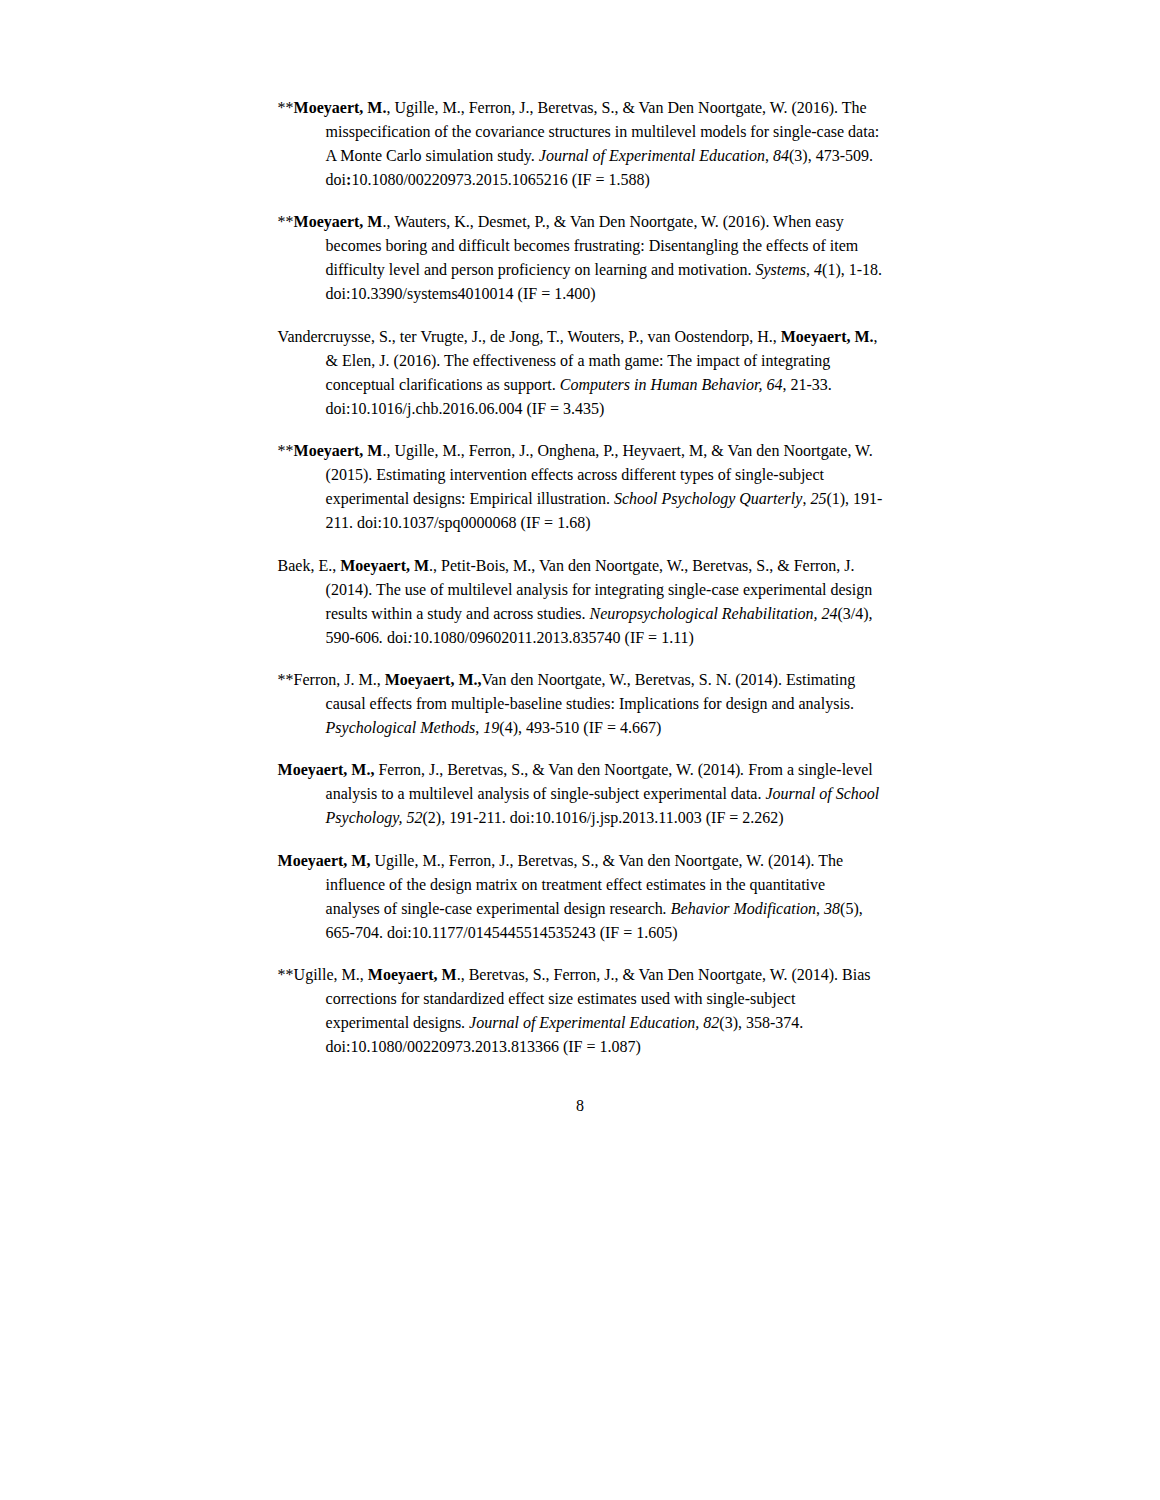**Moeyaert, M., Ugille, M., Ferron, J., Beretvas, S., & Van Den Noortgate, W. (2016). The misspecification of the covariance structures in multilevel models for single-case data: A Monte Carlo simulation study. Journal of Experimental Education, 84(3), 473-509. doi: 10.1080/00220973.2015.1065216 (IF = 1.588)
**Moeyaert, M., Wauters, K., Desmet, P., & Van Den Noortgate, W. (2016). When easy becomes boring and difficult becomes frustrating: Disentangling the effects of item difficulty level and person proficiency on learning and motivation. Systems, 4(1), 1-18. doi:10.3390/systems4010014 (IF = 1.400)
Vandercruysse, S., ter Vrugte, J., de Jong, T., Wouters, P., van Oostendorp, H., Moeyaert, M., & Elen, J. (2016). The effectiveness of a math game: The impact of integrating conceptual clarifications as support. Computers in Human Behavior, 64, 21-33. doi:10.1016/j.chb.2016.06.004 (IF = 3.435)
**Moeyaert, M., Ugille, M., Ferron, J., Onghena, P., Heyvaert, M, & Van den Noortgate, W. (2015). Estimating intervention effects across different types of single-subject experimental designs: Empirical illustration. School Psychology Quarterly, 25(1), 191-211. doi:10.1037/spq0000068 (IF = 1.68)
Baek, E., Moeyaert, M., Petit-Bois, M., Van den Noortgate, W., Beretvas, S., & Ferron, J. (2014). The use of multilevel analysis for integrating single-case experimental design results within a study and across studies. Neuropsychological Rehabilitation, 24(3/4), 590-606. doi: 10.1080/09602011.2013.835740 (IF = 1.11)
**Ferron, J. M., Moeyaert, M., Van den Noortgate, W., Beretvas, S. N. (2014). Estimating causal effects from multiple-baseline studies: Implications for design and analysis. Psychological Methods, 19(4), 493-510 (IF = 4.667)
Moeyaert, M., Ferron, J., Beretvas, S., & Van den Noortgate, W. (2014). From a single-level analysis to a multilevel analysis of single-subject experimental data. Journal of School Psychology, 52(2), 191-211. doi:10.1016/j.jsp.2013.11.003 (IF = 2.262)
Moeyaert, M, Ugille, M., Ferron, J., Beretvas, S., & Van den Noortgate, W. (2014). The influence of the design matrix on treatment effect estimates in the quantitative analyses of single-case experimental design research. Behavior Modification, 38(5), 665-704. doi:10.1177/0145445514535243 (IF = 1.605)
**Ugille, M., Moeyaert, M., Beretvas, S., Ferron, J., & Van Den Noortgate, W. (2014). Bias corrections for standardized effect size estimates used with single-subject experimental designs. Journal of Experimental Education, 82(3), 358-374. doi:10.1080/00220973.2013.813366 (IF = 1.087)
8